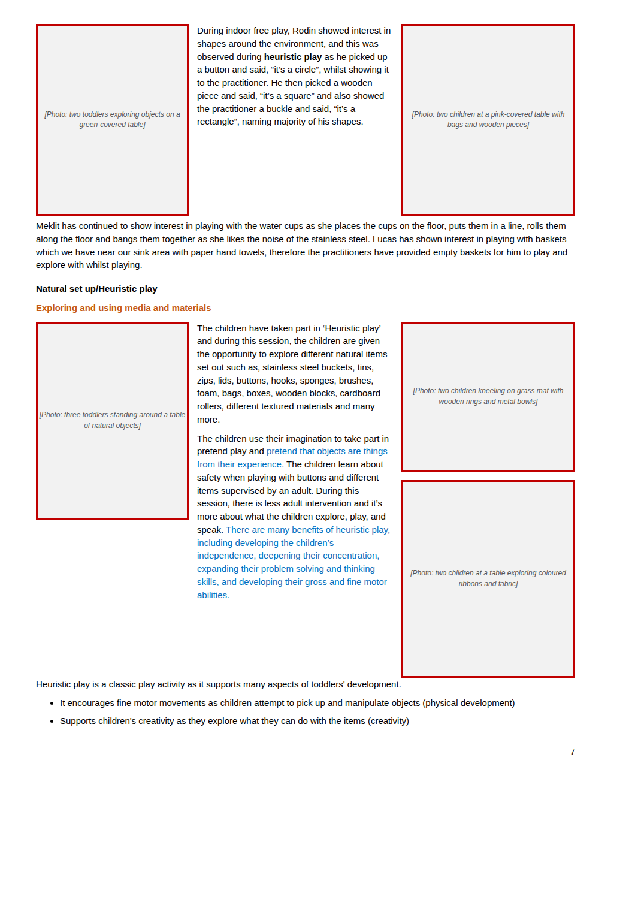[Photo: two toddlers exploring objects on a green-covered table]
During indoor free play, Rodin showed interest in shapes around the environment, and this was observed during heuristic play as he picked up a button and said, “it’s a circle”, whilst showing it to the practitioner. He then picked a wooden piece and said, “it’s a square” and also showed the practitioner a buckle and said, “it’s a rectangle”, naming majority of his shapes.
[Photo: two children at a pink-covered table with bags and wooden pieces]
Meklit has continued to show interest in playing with the water cups as she places the cups on the floor, puts them in a line, rolls them along the floor and bangs them together as she likes the noise of the stainless steel. Lucas has shown interest in playing with baskets which we have near our sink area with paper hand towels, therefore the practitioners have provided empty baskets for him to play and explore with whilst playing.
Natural set up/Heuristic play
Exploring and using media and materials
[Photo: three toddlers standing around a table of natural objects]
The children have taken part in ‘Heuristic play’ and during this session, the children are given the opportunity to explore different natural items set out such as, stainless steel buckets, tins, zips, lids, buttons, hooks, sponges, brushes, foam, bags, boxes, wooden blocks, cardboard rollers, different textured materials and many more.
The children use their imagination to take part in pretend play and pretend that objects are things from their experience. The children learn about safety when playing with buttons and different items supervised by an adult. During this session, there is less adult intervention and it’s more about what the children explore, play, and speak. There are many benefits of heuristic play, including developing the children’s independence, deepening their concentration, expanding their problem solving and thinking skills, and developing their gross and fine motor abilities.
[Photo: two children kneeling on grass mat with wooden rings and metal bowls]
[Photo: two children at a table exploring coloured ribbons and fabric]
Heuristic play is a classic play activity as it supports many aspects of toddlers' development.
It encourages fine motor movements as children attempt to pick up and manipulate objects (physical development)
Supports children's creativity as they explore what they can do with the items (creativity)
7